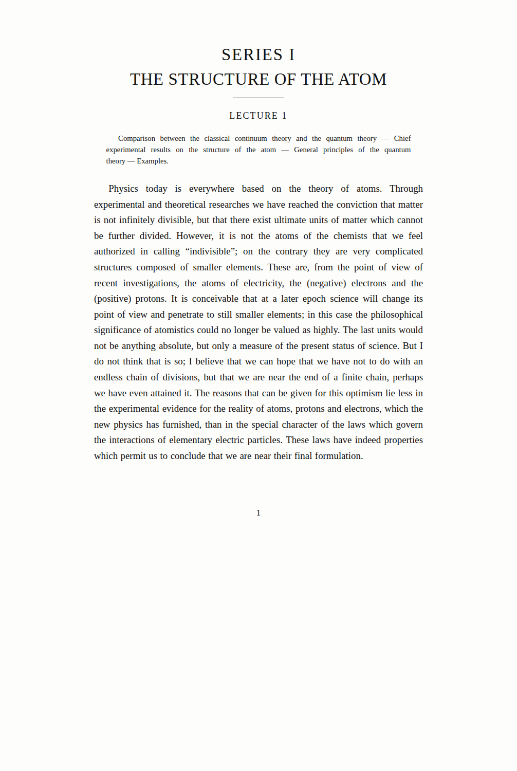SERIES I
THE STRUCTURE OF THE ATOM
LECTURE 1
Comparison between the classical continuum theory and the quantum theory — Chief experimental results on the structure of the atom — General principles of the quantum theory — Examples.
Physics today is everywhere based on the theory of atoms. Through experimental and theoretical researches we have reached the conviction that matter is not infinitely divisible, but that there exist ultimate units of matter which cannot be further divided. However, it is not the atoms of the chemists that we feel authorized in calling “indivisible”; on the contrary they are very complicated structures composed of smaller elements. These are, from the point of view of recent investigations, the atoms of electricity, the (negative) electrons and the (positive) protons. It is conceivable that at a later epoch science will change its point of view and penetrate to still smaller elements; in this case the philosophical significance of atomistics could no longer be valued as highly. The last units would not be anything absolute, but only a measure of the present status of science. But I do not think that is so; I believe that we can hope that we have not to do with an endless chain of divisions, but that we are near the end of a finite chain, perhaps we have even attained it. The reasons that can be given for this optimism lie less in the experimental evidence for the reality of atoms, protons and electrons, which the new physics has furnished, than in the special character of the laws which govern the interactions of elementary electric particles. These laws have indeed properties which permit us to conclude that we are near their final formulation.
1